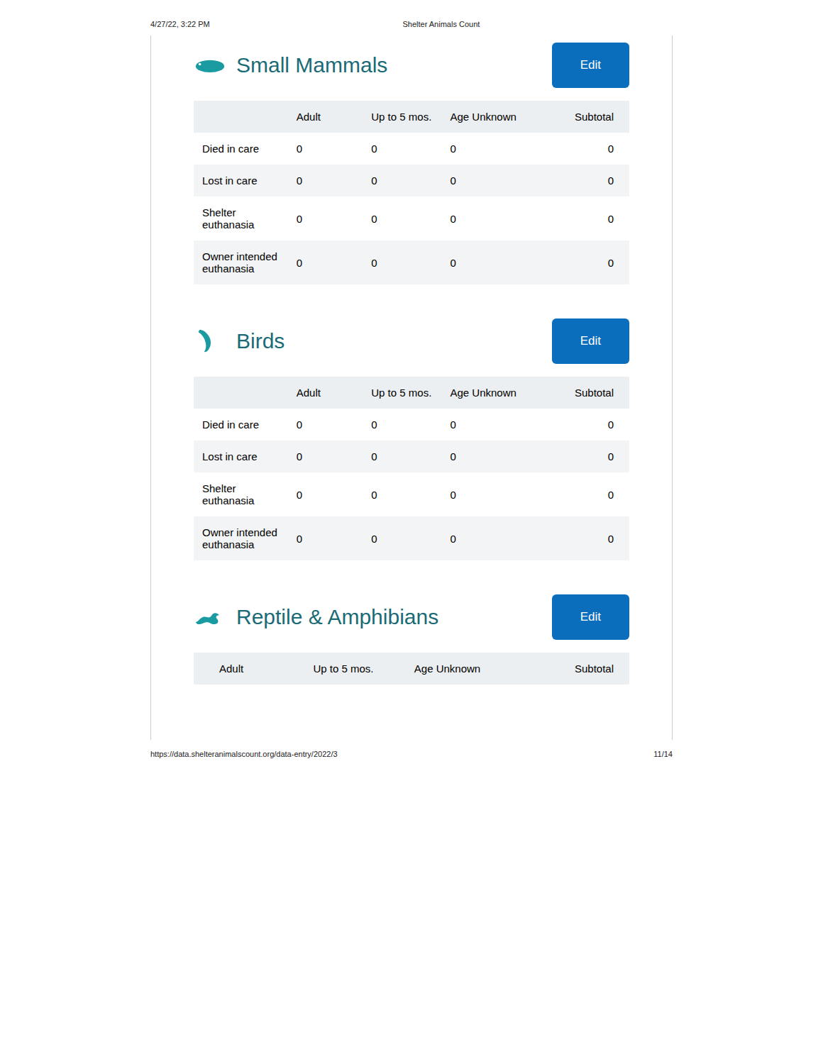4/27/22, 3:22 PM Shelter Animals Count
Small Mammals
Edit
| | Adult | Up to 5 mos. | Age Unknown | Subtotal |
| --- | --- | --- | --- | --- |
| Died in care | 0 | 0 | 0 | 0 |
| Lost in care | 0 | 0 | 0 | 0 |
| Shelter euthanasia | 0 | 0 | 0 | 0 |
| Owner intended euthanasia | 0 | 0 | 0 | 0 |
Birds
Edit
| | Adult | Up to 5 mos. | Age Unknown | Subtotal |
| --- | --- | --- | --- | --- |
| Died in care | 0 | 0 | 0 | 0 |
| Lost in care | 0 | 0 | 0 | 0 |
| Shelter euthanasia | 0 | 0 | 0 | 0 |
| Owner intended euthanasia | 0 | 0 | 0 | 0 |
Reptile & Amphibians
Edit
| | Adult | Up to 5 mos. | Age Unknown | Subtotal |
| --- | --- | --- | --- | --- |
https://data.shelteranimalscount.org/data-entry/2022/3 11/14